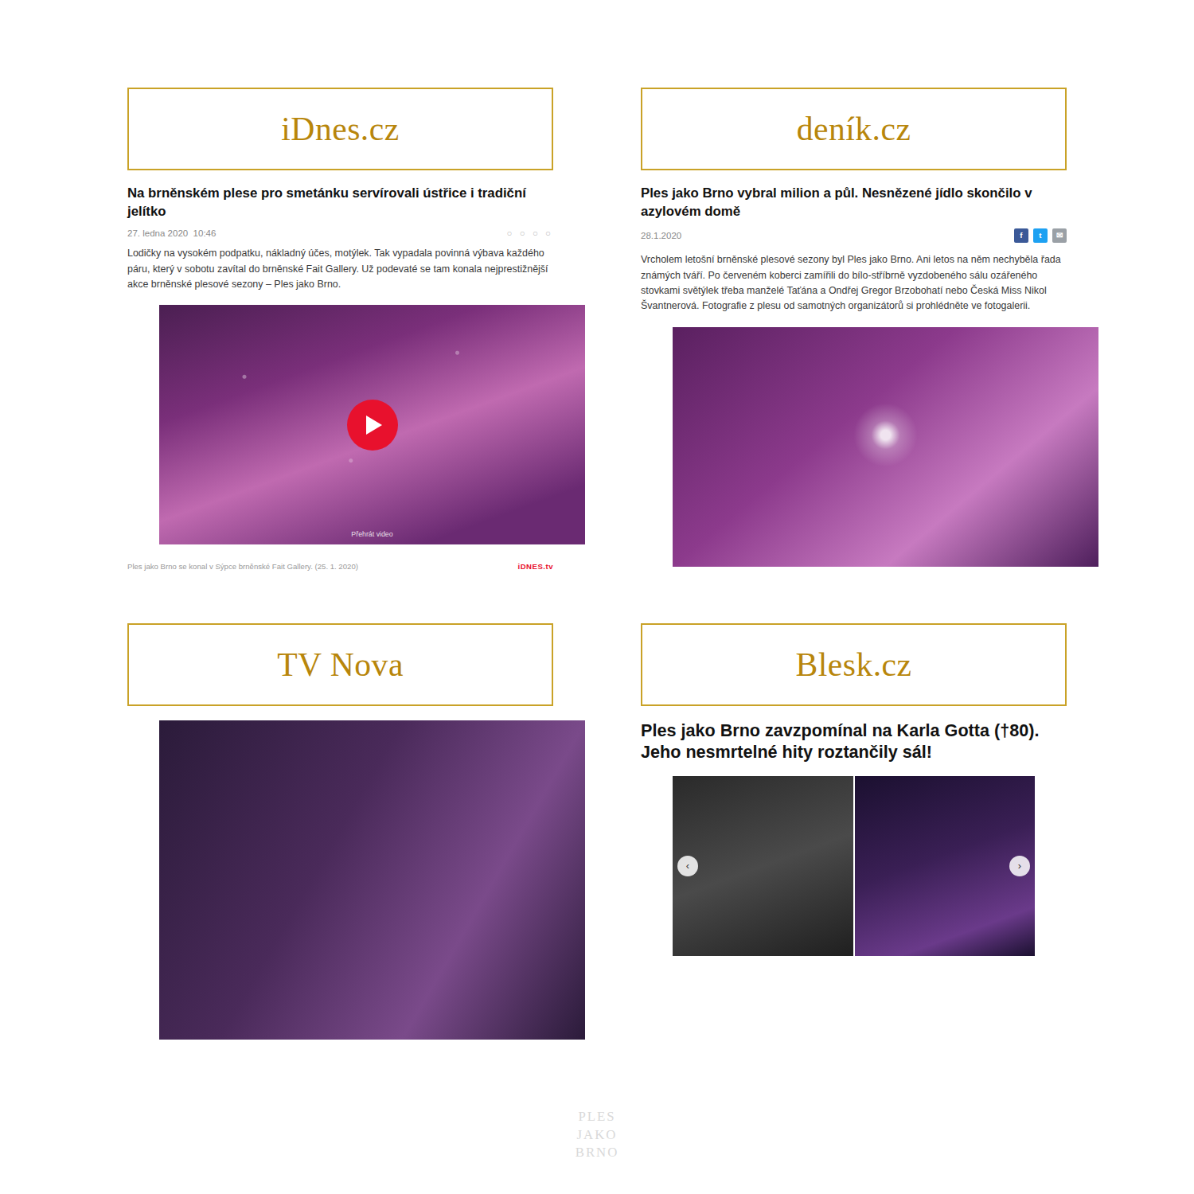iDnes.cz
Na brněnském plese pro smetánku servírovali ústřice i tradiční jelítko
27. ledna 2020 10:46 ○ ○ ○ ○
Lodičky na vysokém podpatku, nákladný účes, motýlek. Tak vypadala povinná výbava každého páru, který v sobotu zavítal do brněnské Fait Gallery. Už podevaté se tam konala nejprestižnější akce brněnské plesové sezony – Ples jako Brno.
Přehrát video
Ples jako Brno se konal v Sýpce brněnské Fait Gallery. (25. 1. 2020) iDNES.tv
deník.cz
Ples jako Brno vybral milion a půl. Nesnězené jídlo skončilo v azylovém domě
28.1.2020 ft✉
Vrcholem letošní brněnské plesové sezony byl Ples jako Brno. Ani letos na něm nechyběla řada známých tváří. Po červeném koberci zamířili do bílo-stříbrně vyzdobeného sálu ozářeného stovkami světýlek třeba manželé Taťána a Ondřej Gregor Brzobohatí nebo Česká Miss Nikol Švantnerová. Fotografie z plesu od samotných organizátorů si prohlédněte ve fotogalerii.
TV Nova
Blesk.cz
Ples jako Brno zavzpomínal na Karla Gotta (†80). Jeho nesmrtelné hity roztančily sál!
‹ ›
PLES
JAKO
BRNO